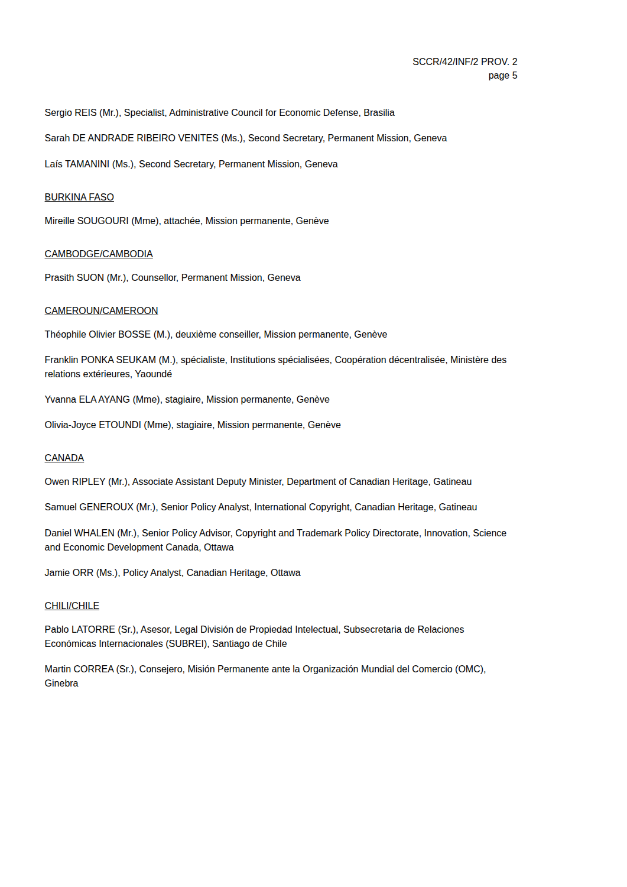SCCR/42/INF/2 PROV. 2
page 5
Sergio REIS (Mr.), Specialist, Administrative Council for Economic Defense, Brasilia
Sarah DE ANDRADE RIBEIRO VENITES (Ms.), Second Secretary, Permanent Mission, Geneva
Laís TAMANINI (Ms.), Second Secretary, Permanent Mission, Geneva
BURKINA FASO
Mireille SOUGOURI (Mme), attachée, Mission permanente, Genève
CAMBODGE/CAMBODIA
Prasith SUON (Mr.), Counsellor, Permanent Mission, Geneva
CAMEROUN/CAMEROON
Théophile Olivier BOSSE (M.), deuxième conseiller, Mission permanente, Genève
Franklin PONKA SEUKAM (M.), spécialiste, Institutions spécialisées, Coopération décentralisée, Ministère des relations extérieures, Yaoundé
Yvanna ELA AYANG (Mme), stagiaire, Mission permanente, Genève
Olivia-Joyce ETOUNDI (Mme), stagiaire, Mission permanente, Genève
CANADA
Owen RIPLEY (Mr.), Associate Assistant Deputy Minister, Department of Canadian Heritage, Gatineau
Samuel GENEROUX (Mr.), Senior Policy Analyst, International Copyright, Canadian Heritage, Gatineau
Daniel WHALEN (Mr.), Senior Policy Advisor, Copyright and Trademark Policy Directorate, Innovation, Science and Economic Development Canada, Ottawa
Jamie ORR (Ms.), Policy Analyst, Canadian Heritage, Ottawa
CHILI/CHILE
Pablo LATORRE (Sr.), Asesor, Legal División de Propiedad Intelectual, Subsecretaria de Relaciones Económicas Internacionales (SUBREI), Santiago de Chile
Martin CORREA (Sr.), Consejero, Misión Permanente ante la Organización Mundial del Comercio (OMC), Ginebra